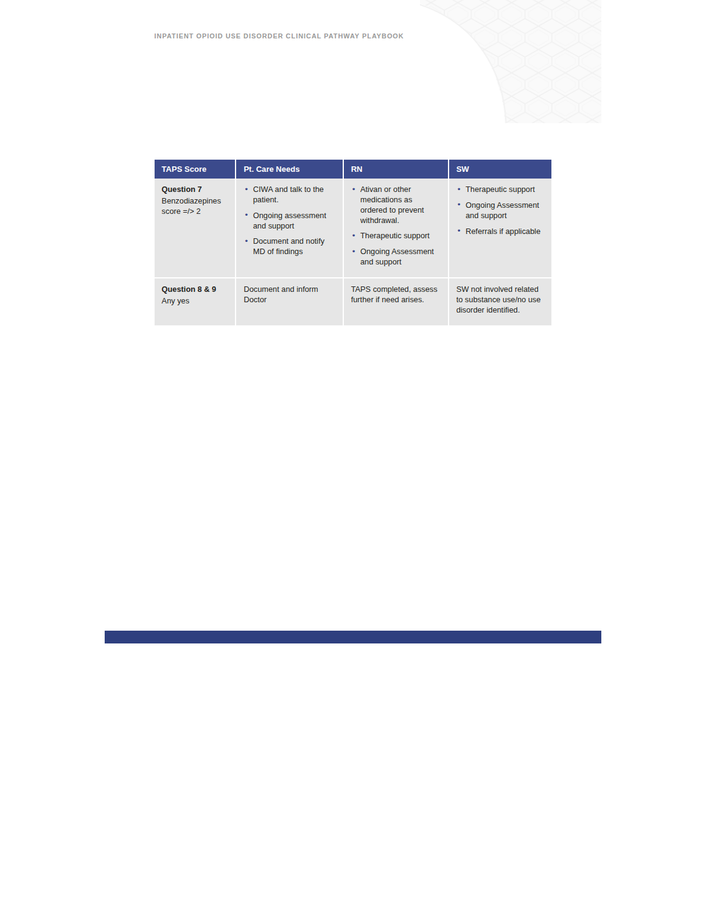Inpatient Opioid Use Disorder Clinical Pathway Playbook
| TAPS Score | Pt. Care Needs | RN | SW |
| --- | --- | --- | --- |
| Question 7 Benzodiazepines score =/> 2 | CIWA and talk to the patient. Ongoing assessment and support Document and notify MD of findings | Ativan or other medications as ordered to prevent withdrawal. Therapeutic support Ongoing Assessment and support | Therapeutic support Ongoing Assessment and support Referrals if applicable |
| Question 8 & 9 Any yes | Document and inform Doctor | TAPS completed, assess further if need arises. | SW not involved related to substance use/no use disorder identified. |